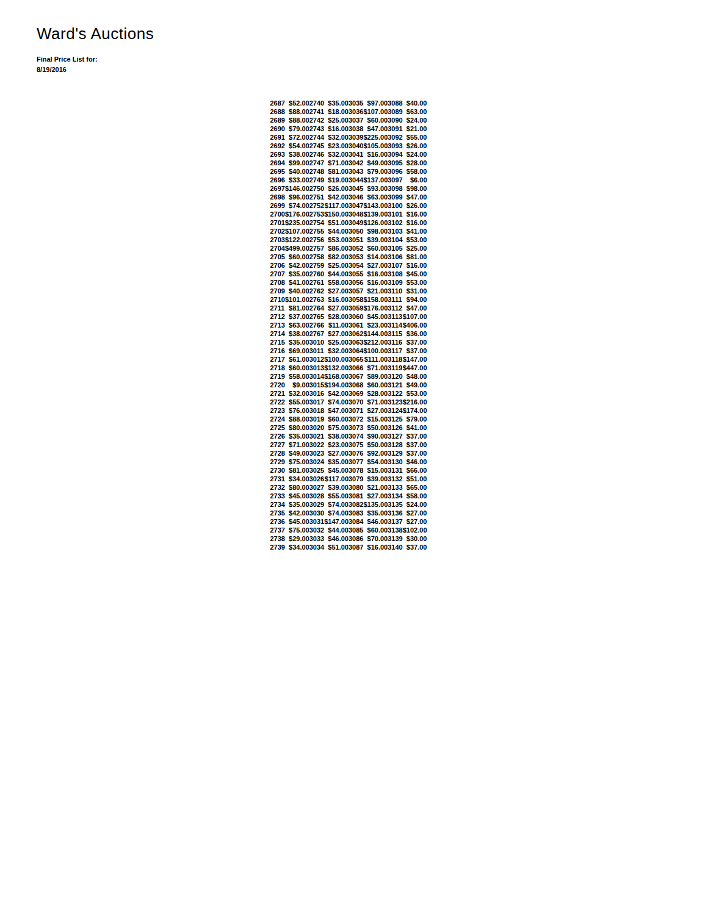Ward's Auctions
Final Price List for:
8/19/2016
| 2687 | $52.00 | 2740 | $35.00 | 3035 | $97.00 | 3088 | $40.00 |
| 2688 | $88.00 | 2741 | $18.00 | 3036 | $107.00 | 3089 | $63.00 |
| 2689 | $88.00 | 2742 | $25.00 | 3037 | $60.00 | 3090 | $24.00 |
| 2690 | $79.00 | 2743 | $16.00 | 3038 | $47.00 | 3091 | $21.00 |
| 2691 | $72.00 | 2744 | $32.00 | 3039 | $225.00 | 3092 | $55.00 |
| 2692 | $54.00 | 2745 | $23.00 | 3040 | $105.00 | 3093 | $26.00 |
| 2693 | $38.00 | 2746 | $32.00 | 3041 | $16.00 | 3094 | $24.00 |
| 2694 | $99.00 | 2747 | $71.00 | 3042 | $49.00 | 3095 | $28.00 |
| 2695 | $40.00 | 2748 | $81.00 | 3043 | $79.00 | 3096 | $58.00 |
| 2696 | $33.00 | 2749 | $19.00 | 3044 | $137.00 | 3097 | $6.00 |
| 2697 | $146.00 | 2750 | $26.00 | 3045 | $93.00 | 3098 | $98.00 |
| 2698 | $96.00 | 2751 | $42.00 | 3046 | $63.00 | 3099 | $47.00 |
| 2699 | $74.00 | 2752 | $117.00 | 3047 | $143.00 | 3100 | $26.00 |
| 2700 | $176.00 | 2753 | $150.00 | 3048 | $139.00 | 3101 | $16.00 |
| 2701 | $235.00 | 2754 | $51.00 | 3049 | $126.00 | 3102 | $16.00 |
| 2702 | $107.00 | 2755 | $44.00 | 3050 | $98.00 | 3103 | $41.00 |
| 2703 | $122.00 | 2756 | $53.00 | 3051 | $39.00 | 3104 | $53.00 |
| 2704 | $499.00 | 2757 | $86.00 | 3052 | $60.00 | 3105 | $25.00 |
| 2705 | $60.00 | 2758 | $82.00 | 3053 | $14.00 | 3106 | $81.00 |
| 2706 | $42.00 | 2759 | $25.00 | 3054 | $27.00 | 3107 | $16.00 |
| 2707 | $35.00 | 2760 | $44.00 | 3055 | $16.00 | 3108 | $45.00 |
| 2708 | $41.00 | 2761 | $58.00 | 3056 | $16.00 | 3109 | $53.00 |
| 2709 | $40.00 | 2762 | $27.00 | 3057 | $21.00 | 3110 | $31.00 |
| 2710 | $101.00 | 2763 | $16.00 | 3058 | $158.00 | 3111 | $94.00 |
| 2711 | $81.00 | 2764 | $27.00 | 3059 | $176.00 | 3112 | $47.00 |
| 2712 | $37.00 | 2765 | $28.00 | 3060 | $45.00 | 3113 | $107.00 |
| 2713 | $63.00 | 2766 | $11.00 | 3061 | $23.00 | 3114 | $406.00 |
| 2714 | $38.00 | 2767 | $27.00 | 3062 | $144.00 | 3115 | $36.00 |
| 2715 | $35.00 | 3010 | $25.00 | 3063 | $212.00 | 3116 | $37.00 |
| 2716 | $69.00 | 3011 | $32.00 | 3064 | $100.00 | 3117 | $37.00 |
| 2717 | $61.00 | 3012 | $100.00 | 3065 | $111.00 | 3118 | $147.00 |
| 2718 | $60.00 | 3013 | $132.00 | 3066 | $71.00 | 3119 | $447.00 |
| 2719 | $58.00 | 3014 | $168.00 | 3067 | $89.00 | 3120 | $48.00 |
| 2720 | $9.00 | 3015 | $194.00 | 3068 | $60.00 | 3121 | $49.00 |
| 2721 | $32.00 | 3016 | $42.00 | 3069 | $28.00 | 3122 | $53.00 |
| 2722 | $55.00 | 3017 | $74.00 | 3070 | $71.00 | 3123 | $216.00 |
| 2723 | $76.00 | 3018 | $47.00 | 3071 | $27.00 | 3124 | $174.00 |
| 2724 | $88.00 | 3019 | $60.00 | 3072 | $15.00 | 3125 | $79.00 |
| 2725 | $80.00 | 3020 | $75.00 | 3073 | $50.00 | 3126 | $41.00 |
| 2726 | $35.00 | 3021 | $38.00 | 3074 | $90.00 | 3127 | $37.00 |
| 2727 | $71.00 | 3022 | $23.00 | 3075 | $50.00 | 3128 | $37.00 |
| 2728 | $49.00 | 3023 | $27.00 | 3076 | $92.00 | 3129 | $37.00 |
| 2729 | $75.00 | 3024 | $35.00 | 3077 | $54.00 | 3130 | $46.00 |
| 2730 | $81.00 | 3025 | $45.00 | 3078 | $15.00 | 3131 | $66.00 |
| 2731 | $34.00 | 3026 | $117.00 | 3079 | $39.00 | 3132 | $51.00 |
| 2732 | $80.00 | 3027 | $39.00 | 3080 | $21.00 | 3133 | $65.00 |
| 2733 | $45.00 | 3028 | $55.00 | 3081 | $27.00 | 3134 | $58.00 |
| 2734 | $35.00 | 3029 | $74.00 | 3082 | $135.00 | 3135 | $24.00 |
| 2735 | $42.00 | 3030 | $74.00 | 3083 | $35.00 | 3136 | $27.00 |
| 2736 | $45.00 | 3031 | $147.00 | 3084 | $46.00 | 3137 | $27.00 |
| 2737 | $75.00 | 3032 | $44.00 | 3085 | $60.00 | 3138 | $102.00 |
| 2738 | $29.00 | 3033 | $46.00 | 3086 | $70.00 | 3139 | $30.00 |
| 2739 | $34.00 | 3034 | $51.00 | 3087 | $16.00 | 3140 | $37.00 |